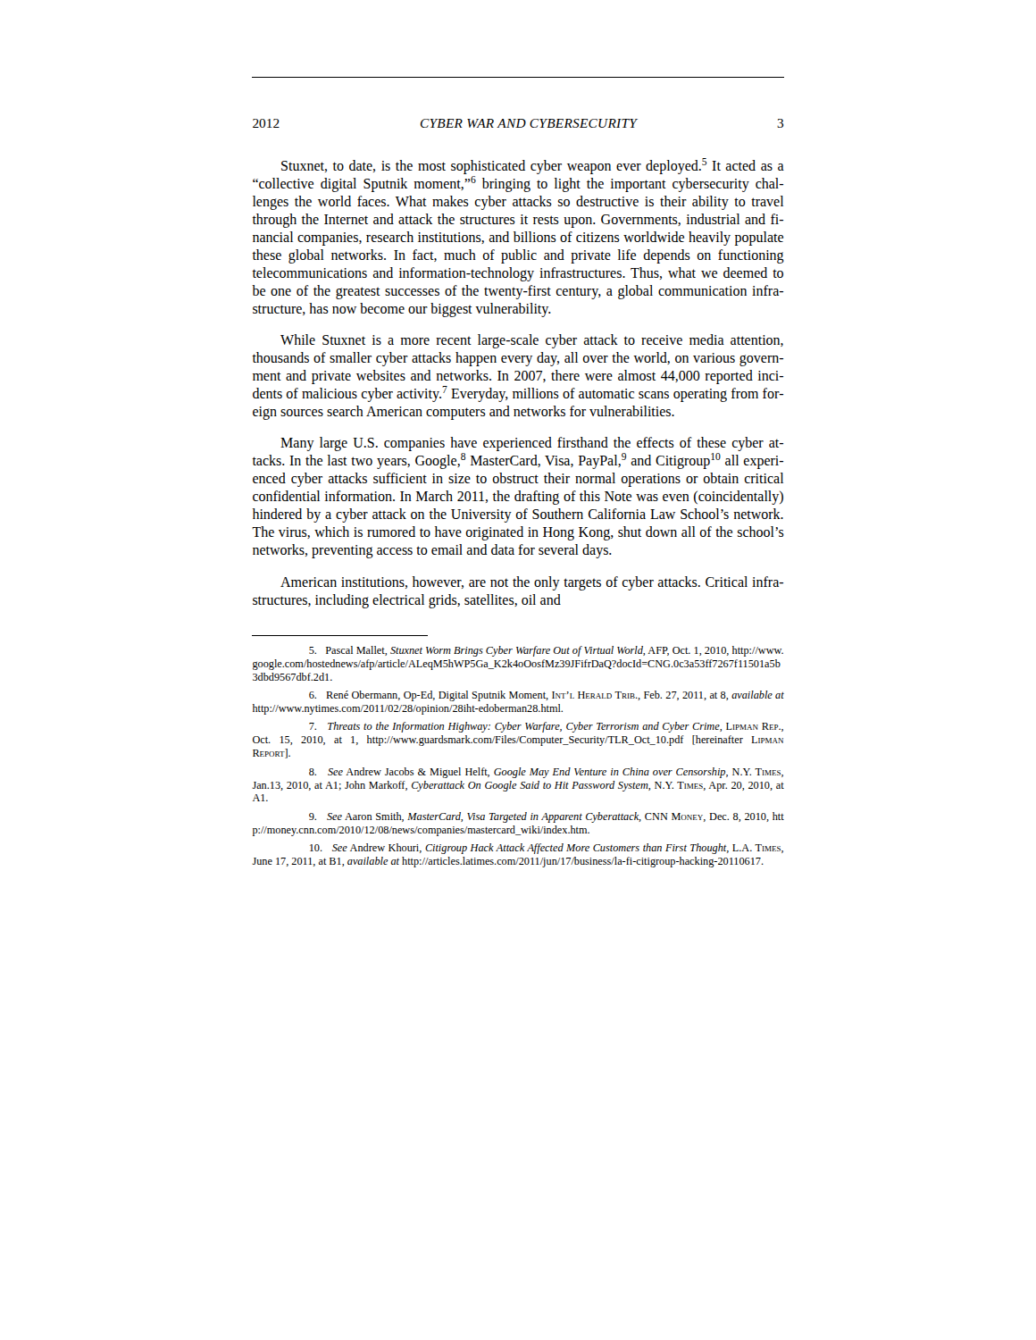2012 CYBER WAR AND CYBERSECURITY 3
Stuxnet, to date, is the most sophisticated cyber weapon ever deployed.5 It acted as a “collective digital Sputnik moment,”6 bringing to light the important cybersecurity challenges the world faces. What makes cyber attacks so destructive is their ability to travel through the Internet and attack the structures it rests upon. Governments, industrial and financial companies, research institutions, and billions of citizens worldwide heavily populate these global networks. In fact, much of public and private life depends on functioning telecommunications and information-technology infrastructures. Thus, what we deemed to be one of the greatest successes of the twenty-first century, a global communication infrastructure, has now become our biggest vulnerability.
While Stuxnet is a more recent large-scale cyber attack to receive media attention, thousands of smaller cyber attacks happen every day, all over the world, on various government and private websites and networks. In 2007, there were almost 44,000 reported incidents of malicious cyber activity.7 Everyday, millions of automatic scans operating from foreign sources search American computers and networks for vulnerabilities.
Many large U.S. companies have experienced firsthand the effects of these cyber attacks. In the last two years, Google,8 MasterCard, Visa, PayPal,9 and Citigroup10 all experienced cyber attacks sufficient in size to obstruct their normal operations or obtain critical confidential information. In March 2011, the drafting of this Note was even (coincidentally) hindered by a cyber attack on the University of Southern California Law School’s network. The virus, which is rumored to have originated in Hong Kong, shut down all of the school’s networks, preventing access to email and data for several days.
American institutions, however, are not the only targets of cyber attacks. Critical infrastructures, including electrical grids, satellites, oil and
5. Pascal Mallet, Stuxnet Worm Brings Cyber Warfare Out of Virtual World, AFP, Oct. 1, 2010, http://www.google.com/hostednews/afp/article/ALeqM5hWP5Ga_K2k4oOosfMz39JFifrDaQ?docId=CNG.0c3a53ff7267f11501a5b3dbd9567dbf.2d1.
6. René Obermann, Op-Ed, Digital Sputnik Moment, Int’l Herald Trib., Feb. 27, 2011, at 8, available at http://www.nytimes.com/2011/02/28/opinion/28iht-edoberman28.html.
7. Threats to the Information Highway: Cyber Warfare, Cyber Terrorism and Cyber Crime, Lipman Rep., Oct. 15, 2010, at 1, http://www.guardsmark.com/Files/Computer_Security/TLR_Oct_10.pdf [hereinafter Lipman Report].
8. See Andrew Jacobs & Miguel Helft, Google May End Venture in China over Censorship, N.Y. Times, Jan.13, 2010, at A1; John Markoff, Cyberattack On Google Said to Hit Password System, N.Y. Times, Apr. 20, 2010, at A1.
9. See Aaron Smith, MasterCard, Visa Targeted in Apparent Cyberattack, CNN Money, Dec. 8, 2010, http://money.cnn.com/2010/12/08/news/companies/mastercard_wiki/index.htm.
10. See Andrew Khouri, Citigroup Hack Attack Affected More Customers than First Thought, L.A. Times, June 17, 2011, at B1, available at http://articles.latimes.com/2011/jun/17/business/la-fi-citigroup-hacking-20110617.